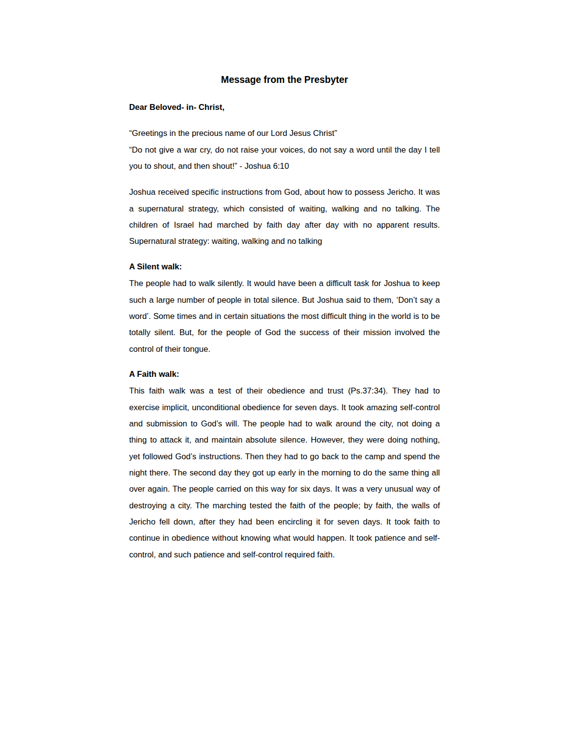Message from the Presbyter
Dear Beloved- in- Christ,
“Greetings in the precious name of our Lord Jesus Christ”
“Do not give a war cry, do not raise your voices, do not say a word until the day I tell you to shout, and then shout!” - Joshua 6:10
Joshua received specific instructions from God, about how to possess Jericho. It was a supernatural strategy, which consisted of waiting, walking and no talking. The children of Israel had marched by faith day after day with no apparent results. Supernatural strategy: waiting, walking and no talking
A Silent walk:
The people had to walk silently. It would have been a difficult task for Joshua to keep such a large number of people in total silence. But Joshua said to them, ‘Don’t say a word’. Some times and in certain situations the most difficult thing in the world is to be totally silent. But, for the people of God the success of their mission involved the control of their tongue.
A Faith walk:
This faith walk was a test of their obedience and trust (Ps.37:34). They had to exercise implicit, unconditional obedience for seven days. It took amazing self-control and submission to God’s will. The people had to walk around the city, not doing a thing to attack it, and maintain absolute silence. However, they were doing nothing, yet followed God’s instructions. Then they had to go back to the camp and spend the night there. The second day they got up early in the morning to do the same thing all over again. The people carried on this way for six days. It was a very unusual way of destroying a city. The marching tested the faith of the people; by faith, the walls of Jericho fell down, after they had been encircling it for seven days. It took faith to continue in obedience without knowing what would happen. It took patience and self-control, and such patience and self-control required faith.